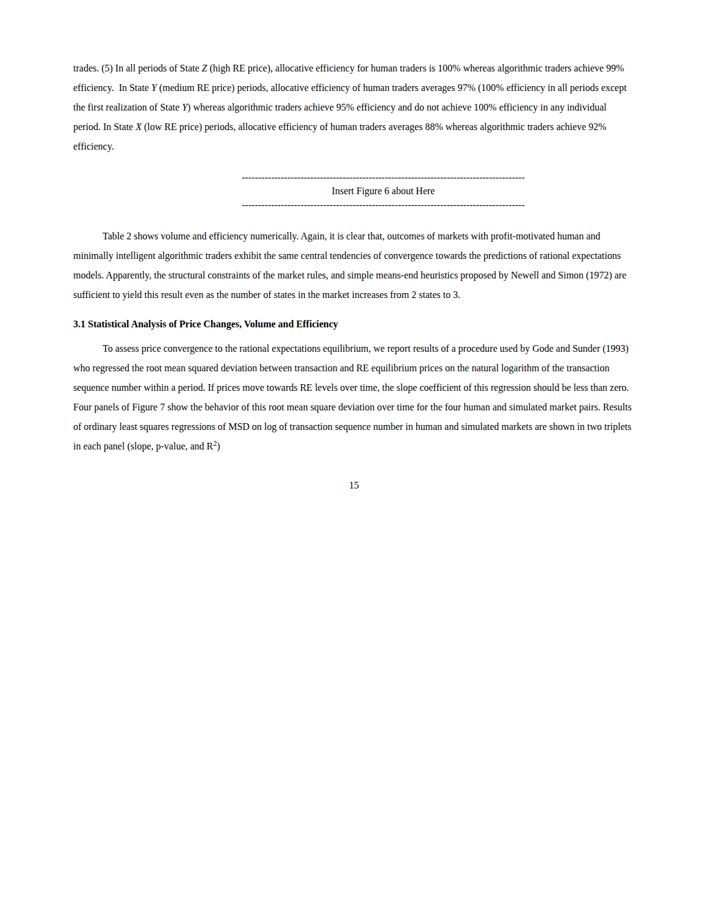trades. (5) In all periods of State Z (high RE price), allocative efficiency for human traders is 100% whereas algorithmic traders achieve 99% efficiency. In State Y (medium RE price) periods, allocative efficiency of human traders averages 97% (100% efficiency in all periods except the first realization of State Y) whereas algorithmic traders achieve 95% efficiency and do not achieve 100% efficiency in any individual period. In State X (low RE price) periods, allocative efficiency of human traders averages 88% whereas algorithmic traders achieve 92% efficiency.
--------------------------------------------------------------------------------------- Insert Figure 6 about Here ---------------------------------------------------------------------------------------
Table 2 shows volume and efficiency numerically. Again, it is clear that, outcomes of markets with profit-motivated human and minimally intelligent algorithmic traders exhibit the same central tendencies of convergence towards the predictions of rational expectations models. Apparently, the structural constraints of the market rules, and simple means-end heuristics proposed by Newell and Simon (1972) are sufficient to yield this result even as the number of states in the market increases from 2 states to 3.
3.1 Statistical Analysis of Price Changes, Volume and Efficiency
To assess price convergence to the rational expectations equilibrium, we report results of a procedure used by Gode and Sunder (1993) who regressed the root mean squared deviation between transaction and RE equilibrium prices on the natural logarithm of the transaction sequence number within a period. If prices move towards RE levels over time, the slope coefficient of this regression should be less than zero. Four panels of Figure 7 show the behavior of this root mean square deviation over time for the four human and simulated market pairs. Results of ordinary least squares regressions of MSD on log of transaction sequence number in human and simulated markets are shown in two triplets in each panel (slope, p-value, and R2)
15